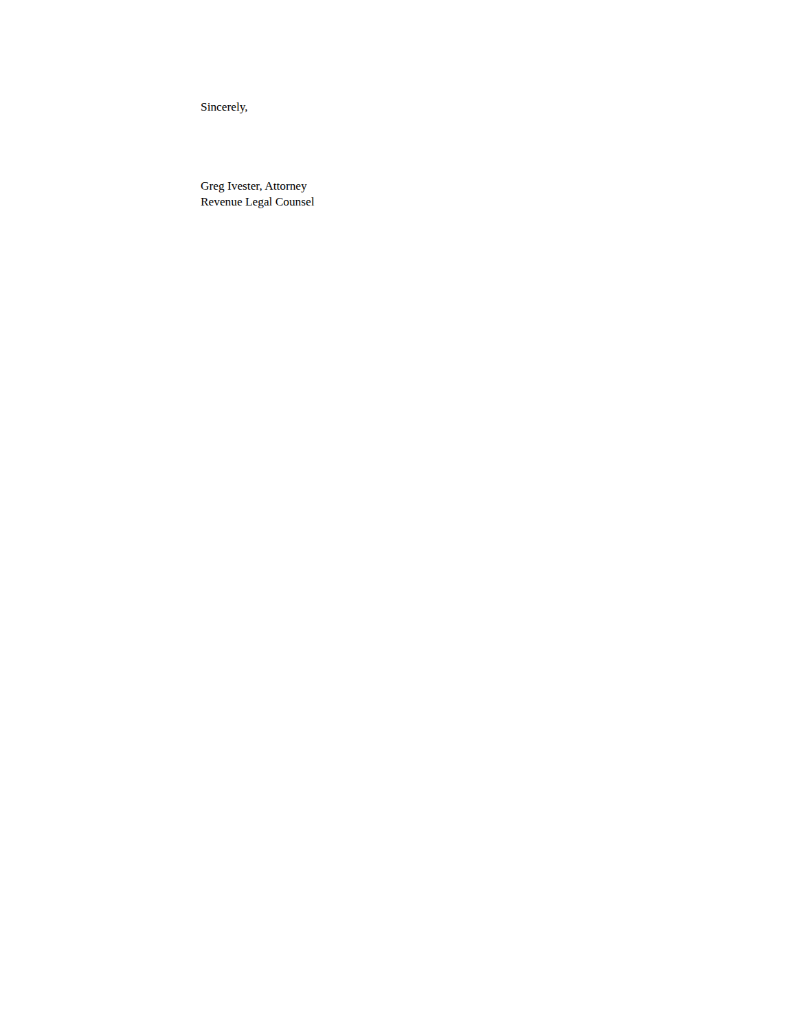Sincerely,
Greg Ivester, Attorney
Revenue Legal Counsel